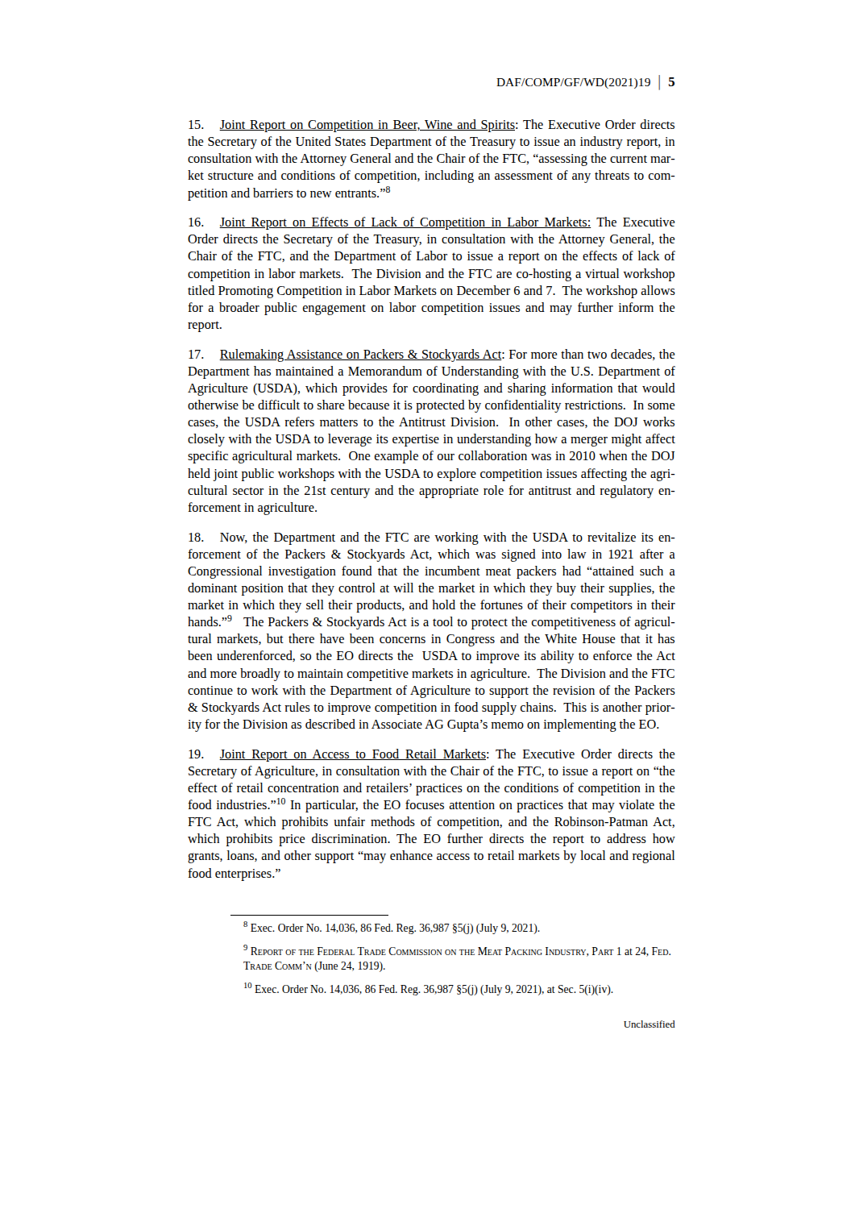DAF/COMP/GF/WD(2021)19│5
15. Joint Report on Competition in Beer, Wine and Spirits: The Executive Order directs the Secretary of the United States Department of the Treasury to issue an industry report, in consultation with the Attorney General and the Chair of the FTC, “assessing the current market structure and conditions of competition, including an assessment of any threats to competition and barriers to new entrants.”8
16. Joint Report on Effects of Lack of Competition in Labor Markets: The Executive Order directs the Secretary of the Treasury, in consultation with the Attorney General, the Chair of the FTC, and the Department of Labor to issue a report on the effects of lack of competition in labor markets. The Division and the FTC are co-hosting a virtual workshop titled Promoting Competition in Labor Markets on December 6 and 7. The workshop allows for a broader public engagement on labor competition issues and may further inform the report.
17. Rulemaking Assistance on Packers & Stockyards Act: For more than two decades, the Department has maintained a Memorandum of Understanding with the U.S. Department of Agriculture (USDA), which provides for coordinating and sharing information that would otherwise be difficult to share because it is protected by confidentiality restrictions. In some cases, the USDA refers matters to the Antitrust Division. In other cases, the DOJ works closely with the USDA to leverage its expertise in understanding how a merger might affect specific agricultural markets. One example of our collaboration was in 2010 when the DOJ held joint public workshops with the USDA to explore competition issues affecting the agricultural sector in the 21st century and the appropriate role for antitrust and regulatory enforcement in agriculture.
18. Now, the Department and the FTC are working with the USDA to revitalize its enforcement of the Packers & Stockyards Act, which was signed into law in 1921 after a Congressional investigation found that the incumbent meat packers had “attained such a dominant position that they control at will the market in which they buy their supplies, the market in which they sell their products, and hold the fortunes of their competitors in their hands.”9 The Packers & Stockyards Act is a tool to protect the competitiveness of agricultural markets, but there have been concerns in Congress and the White House that it has been underenforced, so the EO directs the USDA to improve its ability to enforce the Act and more broadly to maintain competitive markets in agriculture. The Division and the FTC continue to work with the Department of Agriculture to support the revision of the Packers & Stockyards Act rules to improve competition in food supply chains. This is another priority for the Division as described in Associate AG Gupta’s memo on implementing the EO.
19. Joint Report on Access to Food Retail Markets: The Executive Order directs the Secretary of Agriculture, in consultation with the Chair of the FTC, to issue a report on “the effect of retail concentration and retailers’ practices on the conditions of competition in the food industries.”10 In particular, the EO focuses attention on practices that may violate the FTC Act, which prohibits unfair methods of competition, and the Robinson-Patman Act, which prohibits price discrimination. The EO further directs the report to address how grants, loans, and other support “may enhance access to retail markets by local and regional food enterprises.”
8 Exec. Order No. 14,036, 86 Fed. Reg. 36,987 §5(j) (July 9, 2021).
9 Report of the Federal Trade Commission on the Meat Packing Industry, Part 1 at 24, Fed. Trade Comm’n (June 24, 1919).
10 Exec. Order No. 14,036, 86 Fed. Reg. 36,987 §5(j) (July 9, 2021), at Sec. 5(i)(iv).
Unclassified